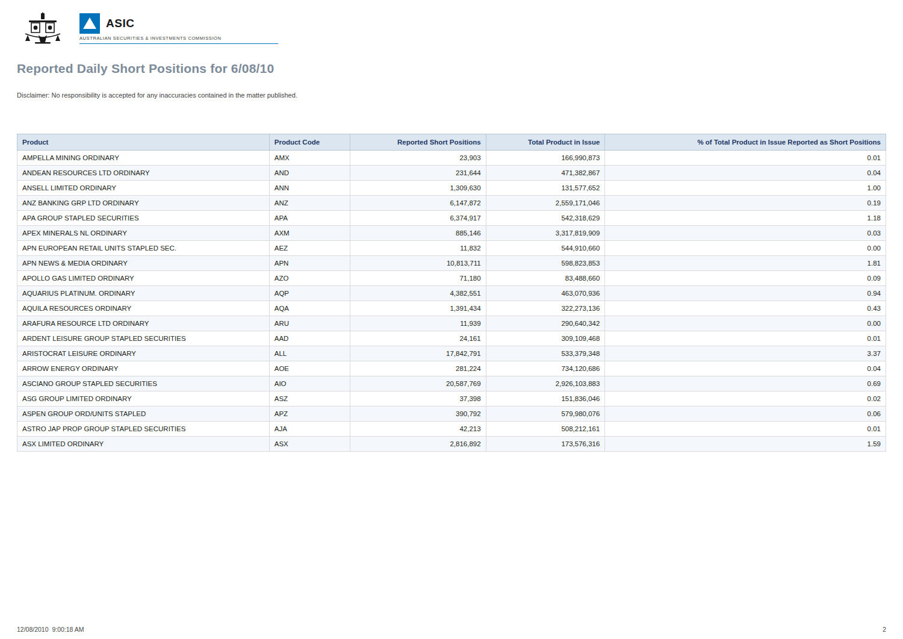ASIC
Australian Securities & Investments Commission
Reported Daily Short Positions for 6/08/10
Disclaimer: No responsibility is accepted for any inaccuracies contained in the matter published.
| Product | Product Code | Reported Short Positions | Total Product in Issue | % of Total Product in Issue Reported as Short Positions |
| --- | --- | --- | --- | --- |
| AMPELLA MINING ORDINARY | AMX | 23,903 | 166,990,873 | 0.01 |
| ANDEAN RESOURCES LTD ORDINARY | AND | 231,644 | 471,382,867 | 0.04 |
| ANSELL LIMITED ORDINARY | ANN | 1,309,630 | 131,577,652 | 1.00 |
| ANZ BANKING GRP LTD ORDINARY | ANZ | 6,147,872 | 2,559,171,046 | 0.19 |
| APA GROUP STAPLED SECURITIES | APA | 6,374,917 | 542,318,629 | 1.18 |
| APEX MINERALS NL ORDINARY | AXM | 885,146 | 3,317,819,909 | 0.03 |
| APN EUROPEAN RETAIL UNITS STAPLED SEC. | AEZ | 11,832 | 544,910,660 | 0.00 |
| APN NEWS & MEDIA ORDINARY | APN | 10,813,711 | 598,823,853 | 1.81 |
| APOLLO GAS LIMITED ORDINARY | AZO | 71,180 | 83,488,660 | 0.09 |
| AQUARIUS PLATINUM. ORDINARY | AQP | 4,382,551 | 463,070,936 | 0.94 |
| AQUILA RESOURCES ORDINARY | AQA | 1,391,434 | 322,273,136 | 0.43 |
| ARAFURA RESOURCE LTD ORDINARY | ARU | 11,939 | 290,640,342 | 0.00 |
| ARDENT LEISURE GROUP STAPLED SECURITIES | AAD | 24,161 | 309,109,468 | 0.01 |
| ARISTOCRAT LEISURE ORDINARY | ALL | 17,842,791 | 533,379,348 | 3.37 |
| ARROW ENERGY ORDINARY | AOE | 281,224 | 734,120,686 | 0.04 |
| ASCIANO GROUP STAPLED SECURITIES | AIO | 20,587,769 | 2,926,103,883 | 0.69 |
| ASG GROUP LIMITED ORDINARY | ASZ | 37,398 | 151,836,046 | 0.02 |
| ASPEN GROUP ORD/UNITS STAPLED | APZ | 390,792 | 579,980,076 | 0.06 |
| ASTRO JAP PROP GROUP STAPLED SECURITIES | AJA | 42,213 | 508,212,161 | 0.01 |
| ASX LIMITED ORDINARY | ASX | 2,816,892 | 173,576,316 | 1.59 |
12/08/2010 9:00:18 AM 2